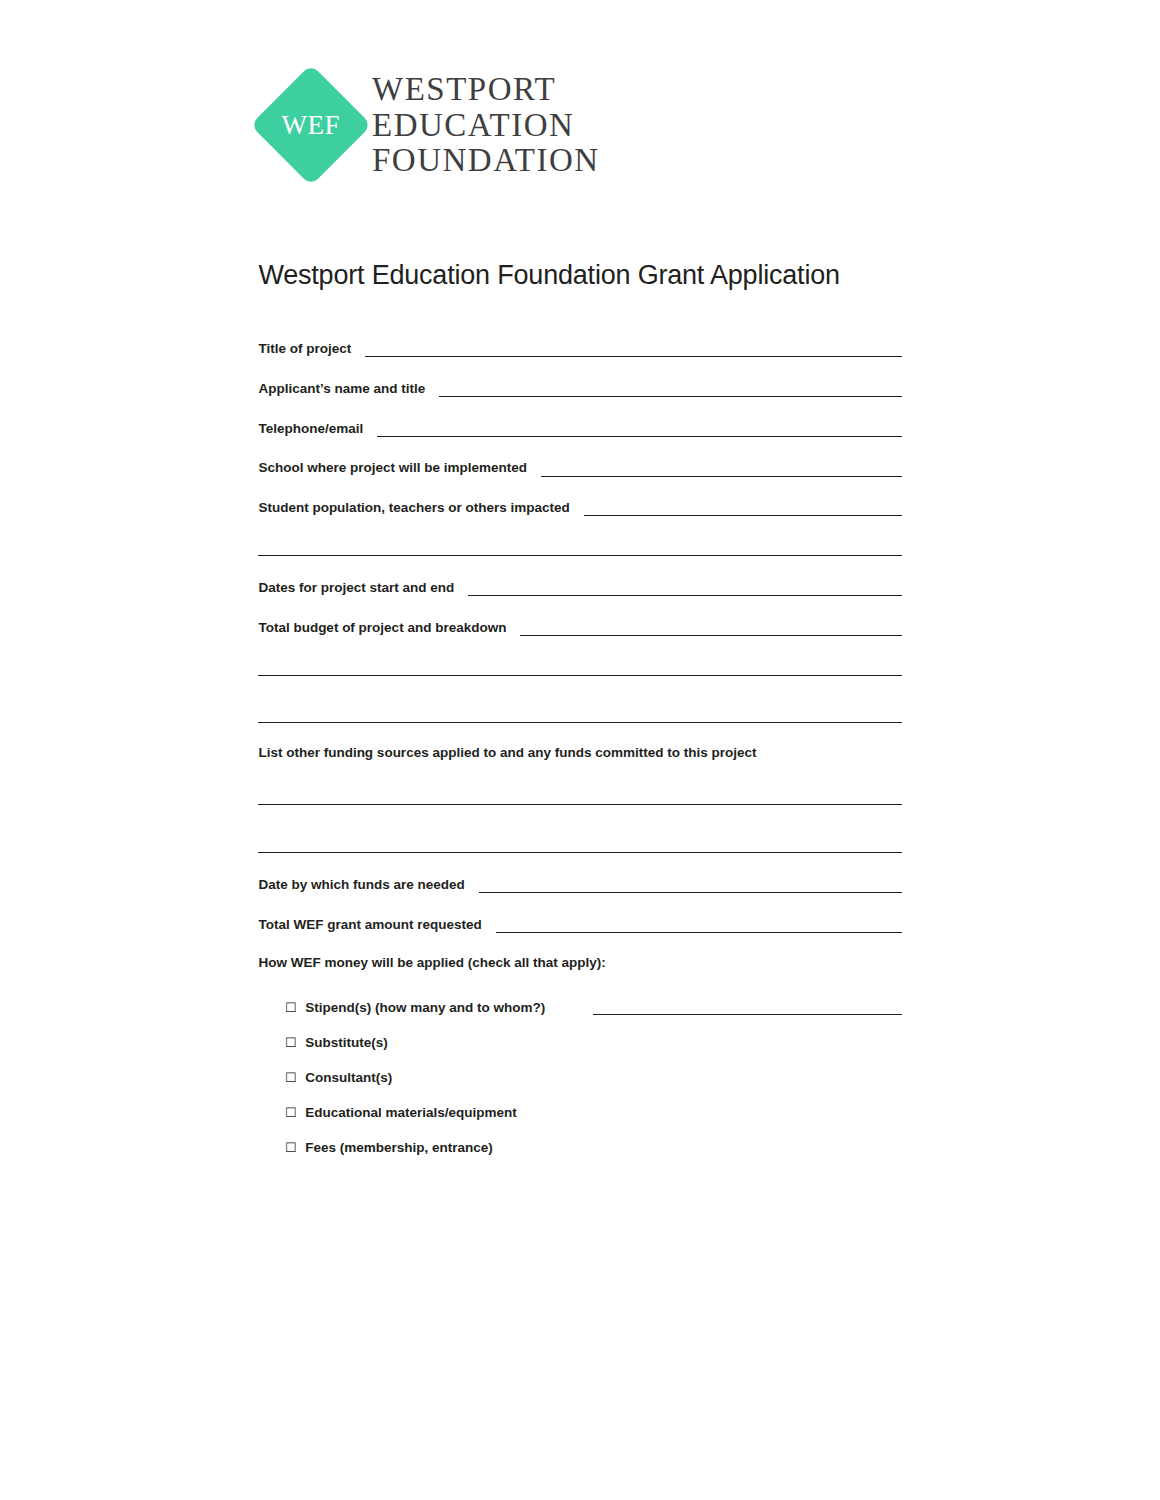WEF
WESTPORT
EDUCATION
FOUNDATION
Westport Education Foundation Grant Application
Title of project
Applicant’s name and title
Telephone/email
School where project will be implemented
Student population, teachers or others impacted
Dates for project start and end
Total budget of project and breakdown
List other funding sources applied to and any funds committed to this project
Date by which funds are needed
Total WEF grant amount requested
How WEF money will be applied (check all that apply):
☐ Stipend(s) (how many and to whom?)
☐ Substitute(s)
☐ Consultant(s)
☐ Educational materials/equipment
☐ Fees (membership, entrance)